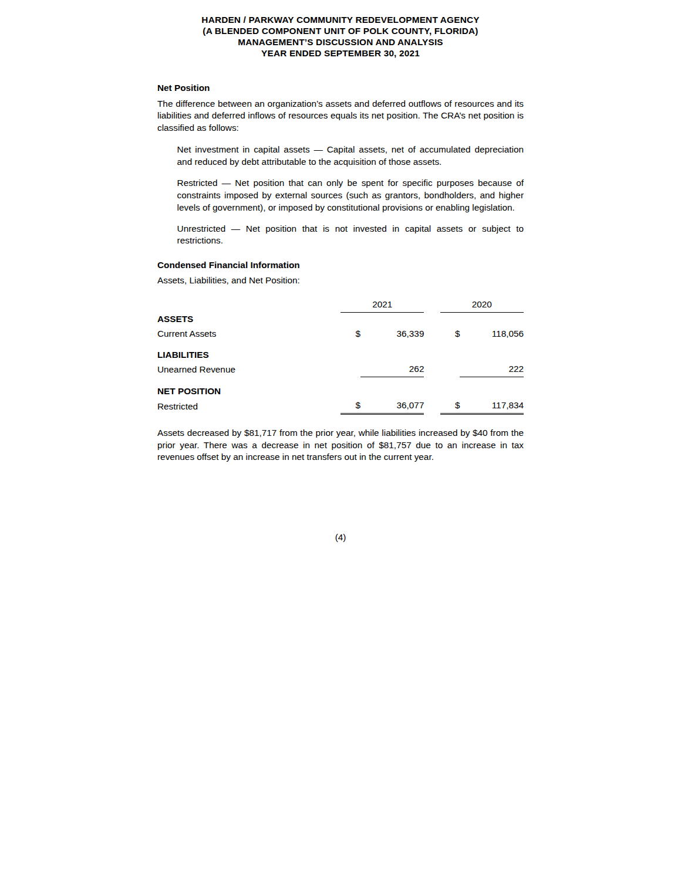HARDEN / PARKWAY COMMUNITY REDEVELOPMENT AGENCY
(A BLENDED COMPONENT UNIT OF POLK COUNTY, FLORIDA)
MANAGEMENT’S DISCUSSION AND ANALYSIS
YEAR ENDED SEPTEMBER 30, 2021
Net Position
The difference between an organization’s assets and deferred outflows of resources and its liabilities and deferred inflows of resources equals its net position. The CRA’s net position is classified as follows:
Net investment in capital assets — Capital assets, net of accumulated depreciation and reduced by debt attributable to the acquisition of those assets.
Restricted — Net position that can only be spent for specific purposes because of constraints imposed by external sources (such as grantors, bondholders, and higher levels of government), or imposed by constitutional provisions or enabling legislation.
Unrestricted — Net position that is not invested in capital assets or subject to restrictions.
Condensed Financial Information
Assets, Liabilities, and Net Position:
| | 2021 | | 2020 |
| --- | --- | --- | --- |
| ASSETS | | | | | |
| Current Assets | $ | 36,339 | | $ | 118,056 |
| LIABILITIES | | | | | |
| Unearned Revenue | | 262 | | | 222 |
| NET POSITION | | | | | |
| Restricted | $ | 36,077 | | $ | 117,834 |
Assets decreased by $81,717 from the prior year, while liabilities increased by $40 from the prior year. There was a decrease in net position of $81,757 due to an increase in tax revenues offset by an increase in net transfers out in the current year.
(4)